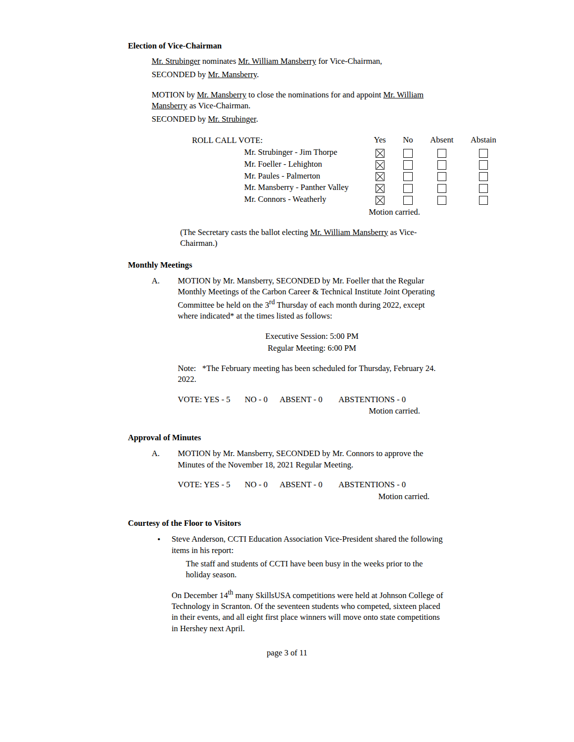Election of Vice-Chairman
Mr. Strubinger nominates Mr. William Mansberry for Vice-Chairman,
SECONDED by Mr. Mansberry.
MOTION by Mr. Mansberry to close the nominations for and appoint Mr. William Mansberry as Vice-Chairman.
SECONDED by Mr. Strubinger.
| ROLL CALL VOTE: | Yes | No | Absent | Abstain |
| Mr. Strubinger - Jim Thorpe | | | | |
| Mr. Foeller - Lehighton | | | | |
| Mr. Paules - Palmerton | | | | |
| Mr. Mansberry - Panther Valley | | | | |
| Mr. Connors - Weatherly | | | | |
Motion carried.
(The Secretary casts the ballot electing Mr. William Mansberry as Vice-Chairman.)
Monthly Meetings
A.
MOTION by Mr. Mansberry, SECONDED by Mr. Foeller that the Regular Monthly Meetings of the Carbon Career & Technical Institute Joint Operating Committee be held on the 3rd Thursday of each month during 2022, except where indicated* at the times listed as follows:
Executive Session: 5:00 PM
Regular Meeting: 6:00 PM
Note: *The February meeting has been scheduled for Thursday, February 24. 2022.
VOTE: YES - 5 NO - 0 ABSENT - 0 ABSTENTIONS - 0
Motion carried.
Approval of Minutes
A.
MOTION by Mr. Mansberry, SECONDED by Mr. Connors to approve the Minutes of the November 18, 2021 Regular Meeting.
VOTE: YES - 5 NO - 0 ABSENT - 0 ABSTENTIONS - 0
Motion carried.
Courtesy of the Floor to Visitors
Steve Anderson, CCTI Education Association Vice-President shared the following items in his report:
The staff and students of CCTI have been busy in the weeks prior to the holiday season.
On December 14th many SkillsUSA competitions were held at Johnson College of Technology in Scranton. Of the seventeen students who competed, sixteen placed in their events, and all eight first place winners will move onto state competitions in Hershey next April.
page 3 of 11